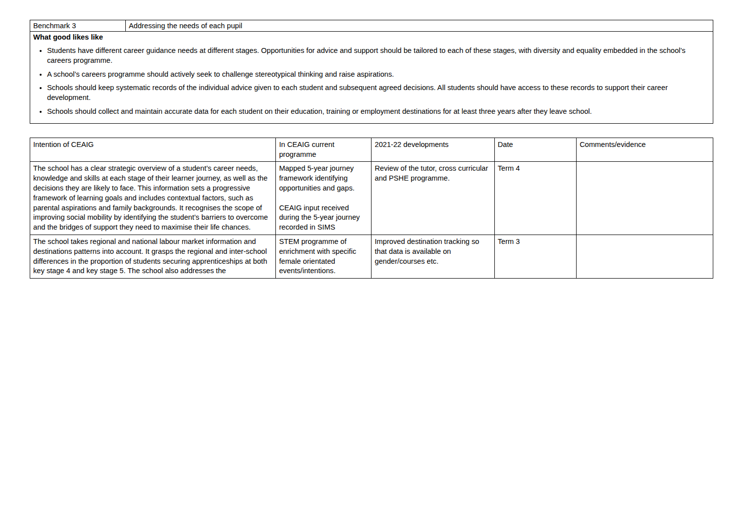| Benchmark 3 | Addressing the needs of each pupil |
| What good likes like Students have different career guidance needs at different stages. Opportunities for advice and support should be tailored to each of these stages, with diversity and equality embedded in the school’s careers programme. A school’s careers programme should actively seek to challenge stereotypical thinking and raise aspirations. Schools should keep systematic records of the individual advice given to each student and subsequent agreed decisions. All students should have access to these records to support their career development. Schools should collect and maintain accurate data for each student on their education, training or employment destinations for at least three years after they leave school. |
| Intention of CEAIG | In CEAIG current programme | 2021-22 developments | Date | Comments/evidence |
| The school has a clear strategic overview of a student’s career needs, knowledge and skills at each stage of their learner journey, as well as the decisions they are likely to face. This information sets a progressive framework of learning goals and includes contextual factors, such as parental aspirations and family backgrounds. It recognises the scope of improving social mobility by identifying the student’s barriers to overcome and the bridges of support they need to maximise their life chances. | Mapped 5-year journey framework identifying opportunities and gaps. CEAIG input received during the 5-year journey recorded in SIMS | Review of the tutor, cross curricular and PSHE programme. | Term 4 | |
| The school takes regional and national labour market information and destinations patterns into account. It grasps the regional and inter-school differences in the proportion of students securing apprenticeships at both key stage 4 and key stage 5. The school also addresses the | STEM programme of enrichment with specific female orientated events/intentions. | Improved destination tracking so that data is available on gender/courses etc. | Term 3 | |